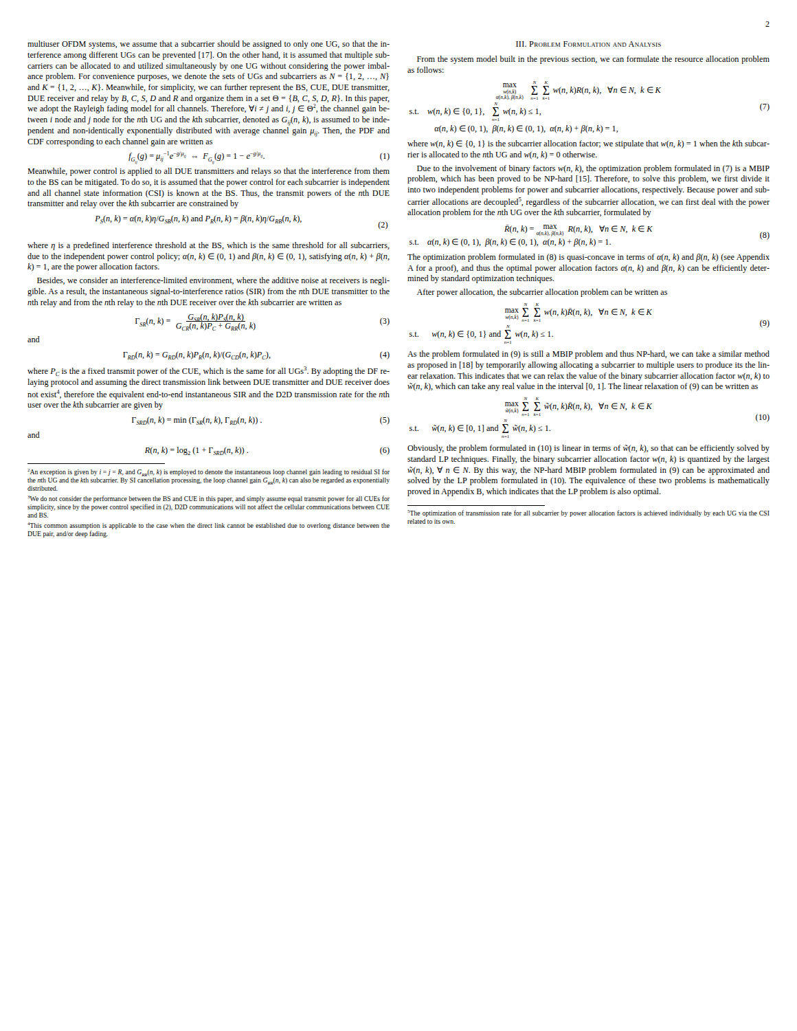2
multiuser OFDM systems, we assume that a subcarrier should be assigned to only one UG, so that the interference among different UGs can be prevented [17]. On the other hand, it is assumed that multiple subcarriers can be allocated to and utilized simultaneously by one UG without considering the power imbalance problem. For convenience purposes, we denote the sets of UGs and subcarriers as N = {1, 2, …, N} and K = {1, 2, …, K}. Meanwhile, for simplicity, we can further represent the BS, CUE, DUE transmitter, DUE receiver and relay by B, C, S, D and R and organize them in a set Θ = {B, C, S, D, R}. In this paper, we adopt the Rayleigh fading model for all channels. Therefore, ∀i ≠ j and i, j ∈ Θ2, the channel gain between i node and j node for the nth UG and the kth subcarrier, denoted as Gij(n, k), is assumed to be independent and non-identically exponentially distributed with average channel gain μij. Then, the PDF and CDF corresponding to each channel gain are written as
fGij(g) = μij−1e−g/μij ⇔ FGij(g) = 1 − e−g/μij.
(1)
Meanwhile, power control is applied to all DUE transmitters and relays so that the interference from them to the BS can be mitigated. To do so, it is assumed that the power control for each subcarrier is independent and all channel state information (CSI) is known at the BS. Thus, the transmit powers of the nth DUE transmitter and relay over the kth subcarrier are constrained by
PS(n, k) = α(n, k)η/GSB(n, k) and PR(n, k) = β(n, k)η/GRB(n, k),
(2)
where η is a predefined interference threshold at the BS, which is the same threshold for all subcarriers, due to the independent power control policy; α(n, k) ∈ (0, 1) and β(n, k) ∈ (0, 1), satisfying α(n, k) + β(n, k) = 1, are the power allocation factors.
Besides, we consider an interference-limited environment, where the additive noise at receivers is negligible. As a result, the instantaneous signal-to-interference ratios (SIR) from the nth DUE transmitter to the nth relay and from the nth relay to the nth DUE receiver over the kth subcarrier are written as
ΓSR(n, k) = GSR(n, k)PS(n, k) GCR(n, k)PC + GRR(n, k)
(3)
and
ΓRD(n, k) = GRD(n, k)PR(n, k)/(GCD(n, k)PC),
(4)
where PC is the a fixed transmit power of the CUE, which is the same for all UGs3. By adopting the DF relaying protocol and assuming the direct transmission link between DUE transmitter and DUE receiver does not exist4, therefore the equivalent end-to-end instantaneous SIR and the D2D transmission rate for the nth user over the kth subcarrier are given by
ΓSRD(n, k) = min (ΓSR(n, k), ΓRD(n, k)) .
(5)
and
R(n, k) = log2 (1 + ΓSRD(n, k)) .
(6)
2 An exception is given by i = j = R, and GRR(n, k) is employed to denote the instantaneous loop channel gain leading to residual SI for the nth UG and the kth subcarrier. By SI cancellation processing, the loop channel gain GRR(n, k) can also be regarded as exponentially distributed.
3 We do not consider the performance between the BS and CUE in this paper, and simply assume equal transmit power for all CUEs for simplicity, since by the power control specified in (2), D2D communications will not affect the cellular communications between CUE and BS.
4 This common assumption is applicable to the case when the direct link cannot be established due to overlong distance between the DUE pair, and/or deep fading.
III. Problem Formulation and Analysis
From the system model built in the previous section, we can formulate the resource allocation problem as follows:
max w(n,k) α(n,k), β(n,k) NΣn=1 KΣk=1 w(n, k)R(n, k), ∀n ∈ N, k ∈ K s.t. w(n, k) ∈ {0, 1}, NΣn=1 w(n, k) ≤ 1, α(n, k) ∈ (0, 1), β(n, k) ∈ (0, 1), α(n, k) + β(n, k) = 1,
(7)
where w(n, k) ∈ {0, 1} is the subcarrier allocation factor; we stipulate that w(n, k) = 1 when the kth subcarrier is allocated to the nth UG and w(n, k) = 0 otherwise.
Due to the involvement of binary factors w(n, k), the optimization problem formulated in (7) is a MBIP problem, which has been proved to be NP-hard [15]. Therefore, to solve this problem, we first divide it into two independent problems for power and subcarrier allocations, respectively. Because power and subcarrier allocations are decoupled5, regardless of the subcarrier allocation, we can first deal with the power allocation problem for the nth UG over the kth subcarrier, formulated by
R̄(n, k) = max α(n,k), β(n,k) R(n, k), ∀n ∈ N, k ∈ K s.t. α(n, k) ∈ (0, 1), β(n, k) ∈ (0, 1), α(n, k) + β(n, k) = 1.
(8)
The optimization problem formulated in (8) is quasi-concave in terms of α(n, k) and β(n, k) (see Appendix A for a proof), and thus the optimal power allocation factors α(n, k) and β(n, k) can be efficiently determined by standard optimization techniques.
After power allocation, the subcarrier allocation problem can be written as
max w(n,k) NΣn=1 KΣk=1 w(n, k)R̄(n, k), ∀n ∈ N, k ∈ K s.t. w(n, k) ∈ {0, 1} and NΣn=1 w(n, k) ≤ 1.
(9)
As the problem formulated in (9) is still a MBIP problem and thus NP-hard, we can take a similar method as proposed in [18] by temporarily allowing allocating a subcarrier to multiple users to produce its the linear relaxation. This indicates that we can relax the value of the binary subcarrier allocation factor w(n, k) to w̃(n, k), which can take any real value in the interval [0, 1]. The linear relaxation of (9) can be written as
max w̃(n,k) NΣn=1 KΣk=1 w̃(n, k)R̄(n, k), ∀n ∈ N, k ∈ K s.t. w̃(n, k) ∈ [0, 1] and NΣn=1 w̃(n, k) ≤ 1.
(10)
Obviously, the problem formulated in (10) is linear in terms of w̃(n, k), so that can be efficiently solved by standard LP techniques. Finally, the binary subcarrier allocation factor w(n, k) is quantized by the largest w̃(n, k), ∀ n ∈ N. By this way, the NP-hard MBIP problem formulated in (9) can be approximated and solved by the LP problem formulated in (10). The equivalence of these two problems is mathematically proved in Appendix B, which indicates that the LP problem is also optimal.
5 The optimization of transmission rate for all subcarrier by power allocation factors is achieved individually by each UG via the CSI related to its own.